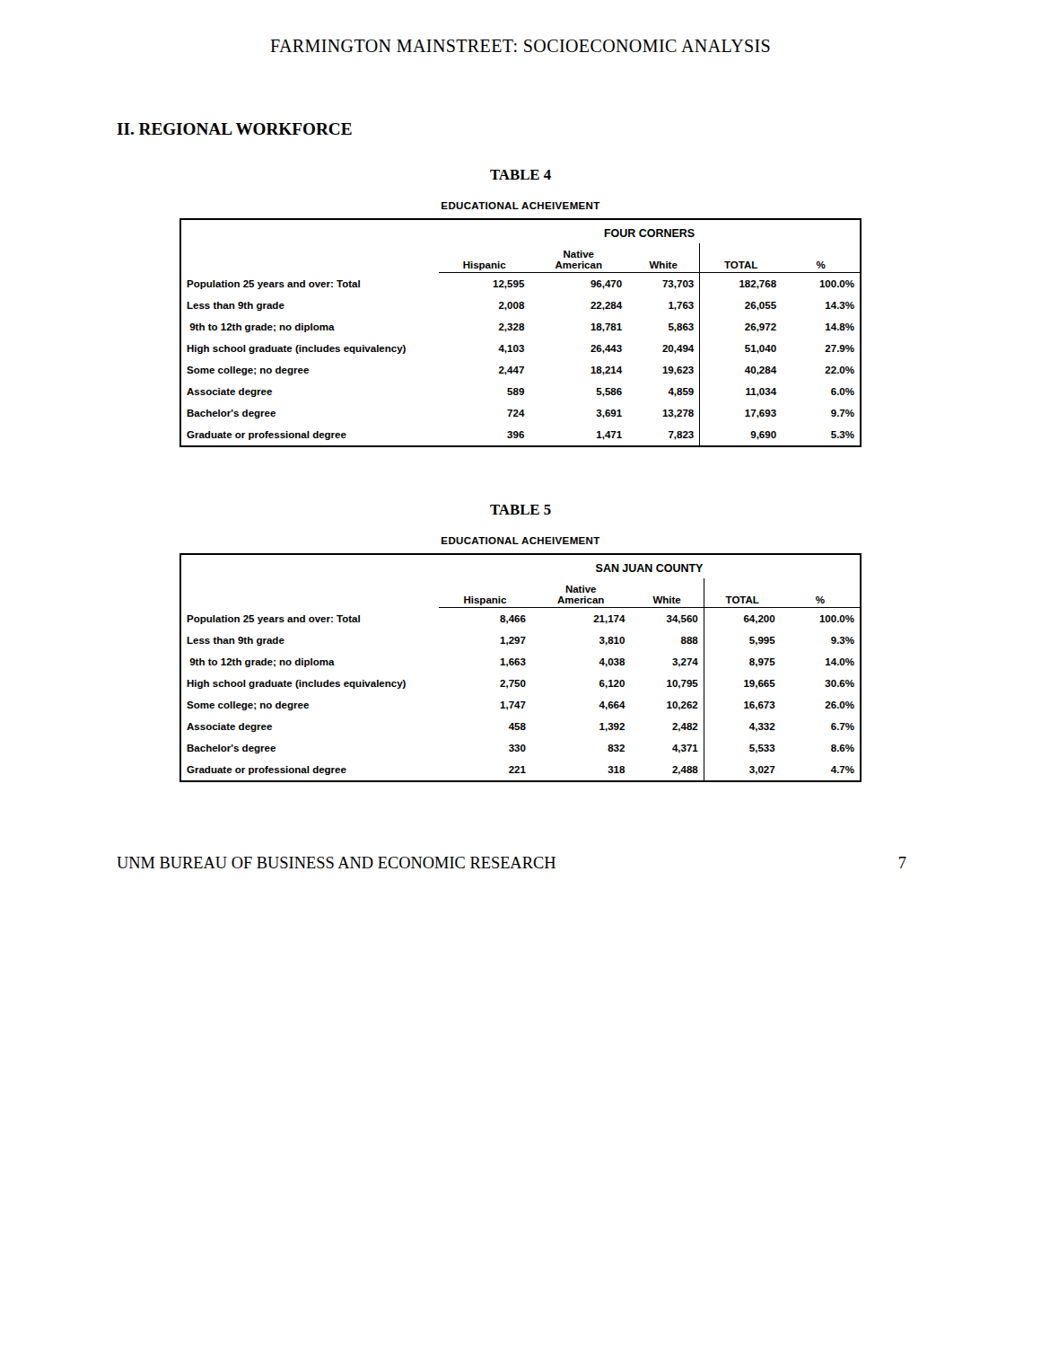FARMINGTON MAINSTREET: SOCIOECONOMIC ANALYSIS
II. REGIONAL WORKFORCE
TABLE 4
EDUCATIONAL ACHEIVEMENT
| | FOUR CORNERS |
| | Hispanic | Native American | White | TOTAL | % |
| Population 25 years and over: Total | 12,595 | 96,470 | 73,703 | 182,768 | 100.0% |
| Less than 9th grade | 2,008 | 22,284 | 1,763 | 26,055 | 14.3% |
| 9th to 12th grade; no diploma | 2,328 | 18,781 | 5,863 | 26,972 | 14.8% |
| High school graduate (includes equivalency) | 4,103 | 26,443 | 20,494 | 51,040 | 27.9% |
| Some college; no degree | 2,447 | 18,214 | 19,623 | 40,284 | 22.0% |
| Associate degree | 589 | 5,586 | 4,859 | 11,034 | 6.0% |
| Bachelor's degree | 724 | 3,691 | 13,278 | 17,693 | 9.7% |
| Graduate or professional degree | 396 | 1,471 | 7,823 | 9,690 | 5.3% |
TABLE 5
EDUCATIONAL ACHEIVEMENT
| | SAN JUAN COUNTY |
| | Hispanic | Native American | White | TOTAL | % |
| Population 25 years and over: Total | 8,466 | 21,174 | 34,560 | 64,200 | 100.0% |
| Less than 9th grade | 1,297 | 3,810 | 888 | 5,995 | 9.3% |
| 9th to 12th grade; no diploma | 1,663 | 4,038 | 3,274 | 8,975 | 14.0% |
| High school graduate (includes equivalency) | 2,750 | 6,120 | 10,795 | 19,665 | 30.6% |
| Some college; no degree | 1,747 | 4,664 | 10,262 | 16,673 | 26.0% |
| Associate degree | 458 | 1,392 | 2,482 | 4,332 | 6.7% |
| Bachelor's degree | 330 | 832 | 4,371 | 5,533 | 8.6% |
| Graduate or professional degree | 221 | 318 | 2,488 | 3,027 | 4.7% |
UNM BUREAU OF BUSINESS AND ECONOMIC RESEARCH
7